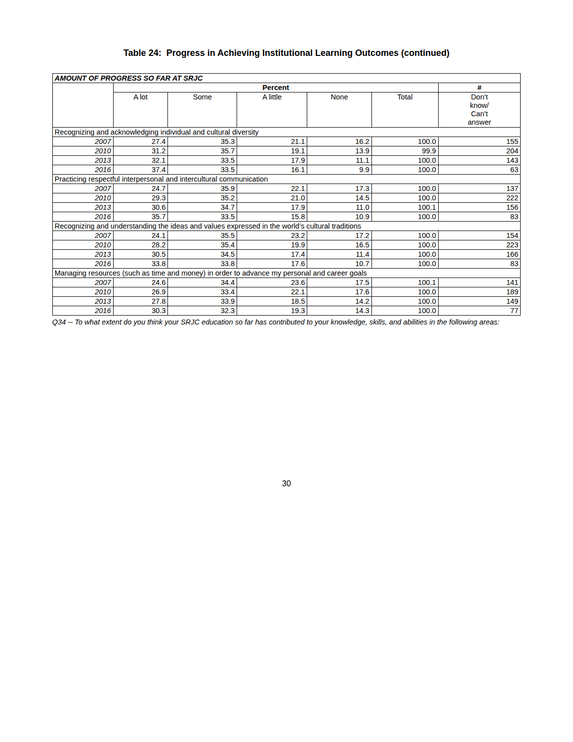Table 24: Progress in Achieving Institutional Learning Outcomes (continued)
AMOUNT OF PROGRESS SO FAR AT SRJC
| | Percent | # |
| --- | --- | --- |
| A lot | Some | A little | None | Total | Don’t know/ Can’t answer |
| Recognizing and acknowledging individual and cultural diversity |
| 2007 | 27.4 | 35.3 | 21.1 | 16.2 | 100.0 | 155 |
| 2010 | 31.2 | 35.7 | 19.1 | 13.9 | 99.9 | 204 |
| 2013 | 32.1 | 33.5 | 17.9 | 11.1 | 100.0 | 143 |
| 2016 | 37.4 | 33.5 | 16.1 | 9.9 | 100.0 | 63 |
| Practicing respectful interpersonal and intercultural communication |
| 2007 | 24.7 | 35.9 | 22.1 | 17.3 | 100.0 | 137 |
| 2010 | 29.3 | 35.2 | 21.0 | 14.5 | 100.0 | 222 |
| 2013 | 30.6 | 34.7 | 17.9 | 11.0 | 100.1 | 156 |
| 2016 | 35.7 | 33.5 | 15.8 | 10.9 | 100.0 | 83 |
| Recognizing and understanding the ideas and values expressed in the world’s cultural traditions |
| 2007 | 24.1 | 35.5 | 23.2 | 17.2 | 100.0 | 154 |
| 2010 | 28.2 | 35.4 | 19.9 | 16.5 | 100.0 | 223 |
| 2013 | 30.5 | 34.5 | 17.4 | 11.4 | 100.0 | 166 |
| 2016 | 33.8 | 33.8 | 17.6 | 10.7 | 100.0 | 83 |
| Managing resources (such as time and money) in order to advance my personal and career goals |
| 2007 | 24.6 | 34.4 | 23.6 | 17.5 | 100.1 | 141 |
| 2010 | 26.9 | 33.4 | 22.1 | 17.6 | 100.0 | 189 |
| 2013 | 27.8 | 33.9 | 18.5 | 14.2 | 100.0 | 149 |
| 2016 | 30.3 | 32.3 | 19.3 | 14.3 | 100.0 | 77 |
Q34 -- To what extent do you think your SRJC education so far has contributed to your knowledge, skills, and abilities in the following areas:
30